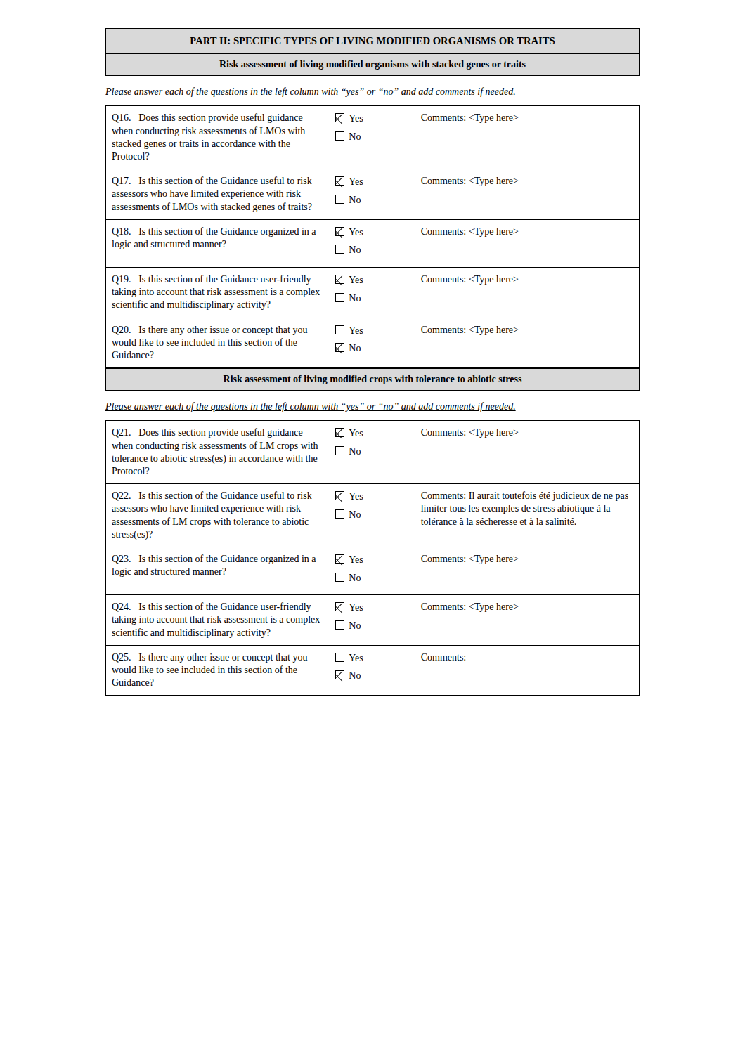PART II: SPECIFIC TYPES OF LIVING MODIFIED ORGANISMS OR TRAITS
Risk assessment of living modified organisms with stacked genes or traits
Please answer each of the questions in the left column with “yes” or “no” and add comments if needed.
| Q16. Does this section provide useful guidance when conducting risk assessments of LMOs with stacked genes or traits in accordance with the Protocol? | Yes No | Comments: <Type here> |
| Q17. Is this section of the Guidance useful to risk assessors who have limited experience with risk assessments of LMOs with stacked genes of traits? | Yes No | Comments: <Type here> |
| Q18. Is this section of the Guidance organized in a logic and structured manner? | Yes No | Comments: <Type here> |
| Q19. Is this section of the Guidance user-friendly taking into account that risk assessment is a complex scientific and multidisciplinary activity? | Yes No | Comments: <Type here> |
| Q20. Is there any other issue or concept that you would like to see included in this section of the Guidance? | Yes No | Comments: <Type here> |
Risk assessment of living modified crops with tolerance to abiotic stress
Please answer each of the questions in the left column with “yes” or “no” and add comments if needed.
| Q21. Does this section provide useful guidance when conducting risk assessments of LM crops with tolerance to abiotic stress(es) in accordance with the Protocol? | Yes No | Comments: <Type here> |
| Q22. Is this section of the Guidance useful to risk assessors who have limited experience with risk assessments of LM crops with tolerance to abiotic stress(es)? | Yes No | Comments: Il aurait toutefois été judicieux de ne pas limiter tous les exemples de stress abiotique à la tolérance à la sécheresse et à la salinité. |
| Q23. Is this section of the Guidance organized in a logic and structured manner? | Yes No | Comments: <Type here> |
| Q24. Is this section of the Guidance user-friendly taking into account that risk assessment is a complex scientific and multidisciplinary activity? | Yes No | Comments: <Type here> |
| Q25. Is there any other issue or concept that you would like to see included in this section of the Guidance? | Yes No | Comments: |